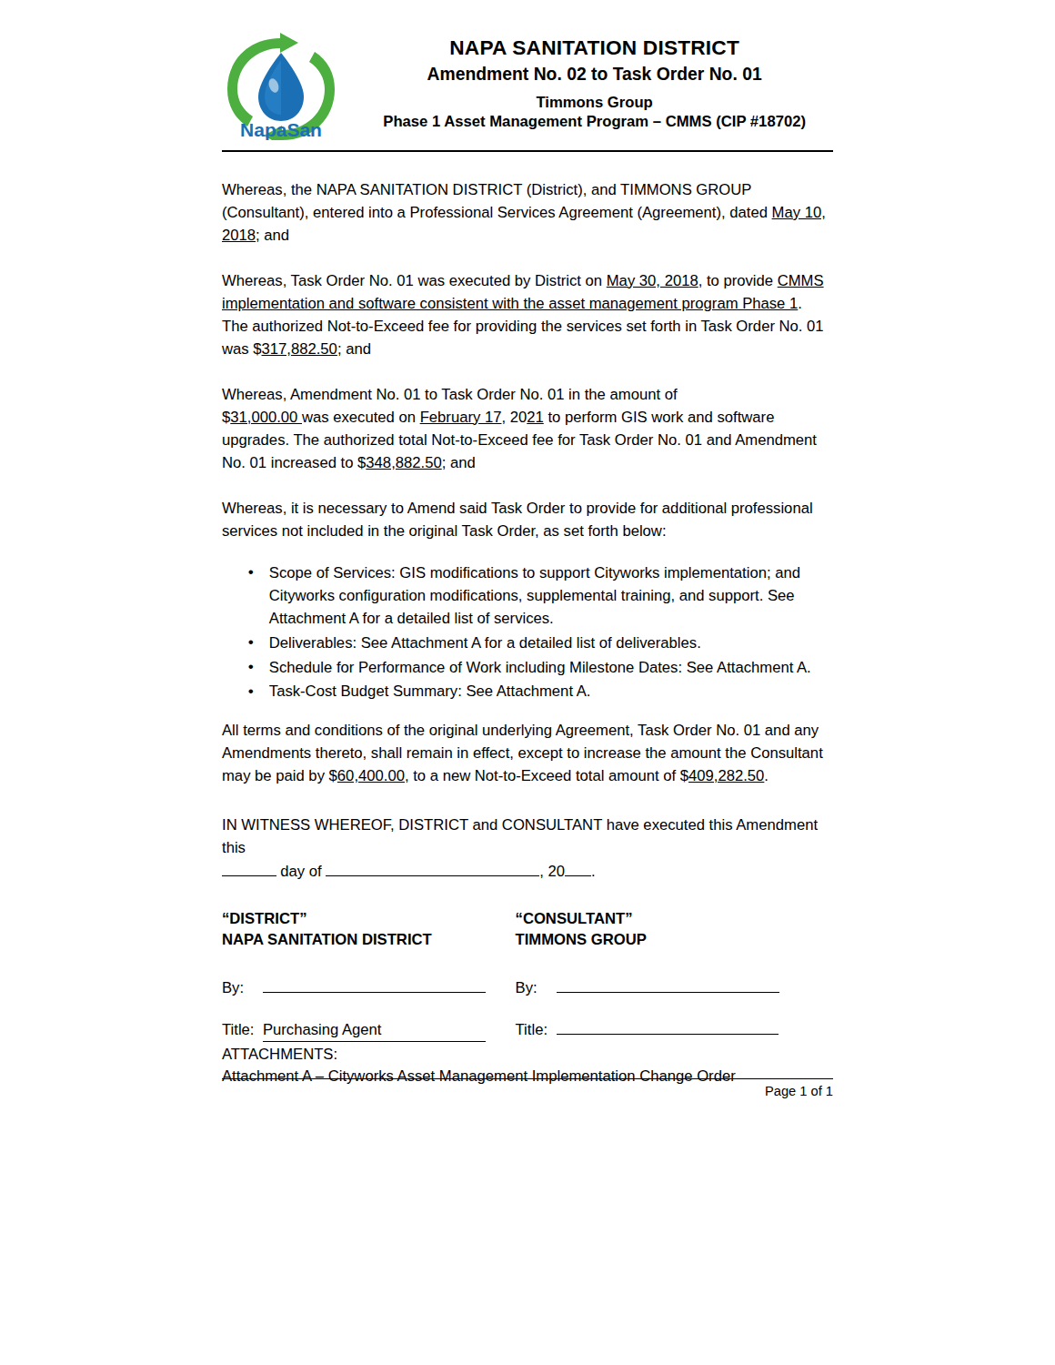NapaSan
NAPA SANITATION DISTRICT
Amendment No. 02 to Task Order No. 01
Timmons Group
Phase 1 Asset Management Program – CMMS (CIP #18702)
Whereas, the NAPA SANITATION DISTRICT (District), and TIMMONS GROUP (Consultant), entered into a Professional Services Agreement (Agreement), dated May 10, 2018; and
Whereas, Task Order No. 01 was executed by District on May 30, 2018, to provide CMMS implementation and software consistent with the asset management program Phase 1. The authorized Not-to-Exceed fee for providing the services set forth in Task Order No. 01 was $317,882.50; and
Whereas, Amendment No. 01 to Task Order No. 01 in the amount of
$31,000.00 was executed on February 17, 2021 to perform GIS work and software upgrades. The authorized total Not-to-Exceed fee for Task Order No. 01 and Amendment No. 01 increased to $348,882.50; and
Whereas, it is necessary to Amend said Task Order to provide for additional professional services not included in the original Task Order, as set forth below:
Scope of Services: GIS modifications to support Cityworks implementation; and Cityworks configuration modifications, supplemental training, and support. See Attachment A for a detailed list of services.
Deliverables: See Attachment A for a detailed list of deliverables.
Schedule for Performance of Work including Milestone Dates: See Attachment A.
Task-Cost Budget Summary: See Attachment A.
All terms and conditions of the original underlying Agreement, Task Order No. 01 and any Amendments thereto, shall remain in effect, except to increase the amount the Consultant may be paid by $60,400.00, to a new Not-to-Exceed total amount of $409,282.50.
IN WITNESS WHEREOF, DISTRICT and CONSULTANT have executed this Amendment this
day of , 20 .
| “DISTRICT” NAPA SANITATION DISTRICT By: Title: Purchasing Agent | “ CONSULTANT ” TIMMONS GROUP By: Title: |
ATTACHMENTS:
Attachment A – Cityworks Asset Management Implementation Change Order
Page 1 of 1